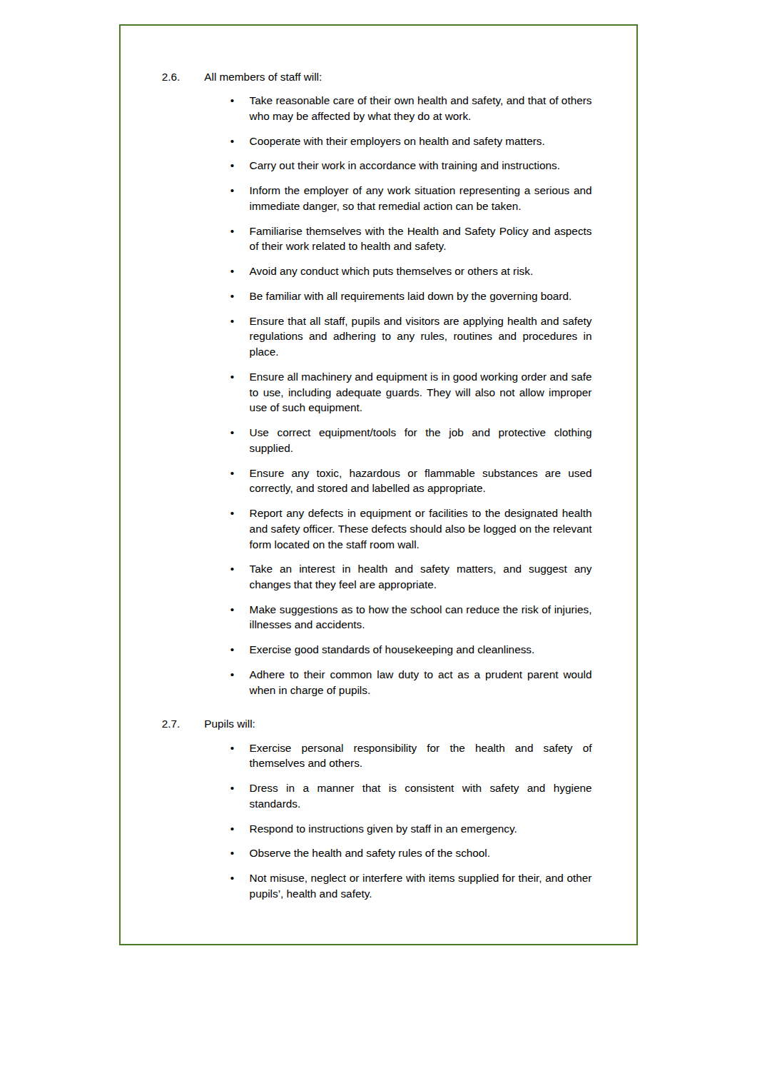2.6.
All members of staff will:
Take reasonable care of their own health and safety, and that of others who may be affected by what they do at work.
Cooperate with their employers on health and safety matters.
Carry out their work in accordance with training and instructions.
Inform the employer of any work situation representing a serious and immediate danger, so that remedial action can be taken.
Familiarise themselves with the Health and Safety Policy and aspects of their work related to health and safety.
Avoid any conduct which puts themselves or others at risk.
Be familiar with all requirements laid down by the governing board.
Ensure that all staff, pupils and visitors are applying health and safety regulations and adhering to any rules, routines and procedures in place.
Ensure all machinery and equipment is in good working order and safe to use, including adequate guards. They will also not allow improper use of such equipment.
Use correct equipment/tools for the job and protective clothing supplied.
Ensure any toxic, hazardous or flammable substances are used correctly, and stored and labelled as appropriate.
Report any defects in equipment or facilities to the designated health and safety officer. These defects should also be logged on the relevant form located on the staff room wall.
Take an interest in health and safety matters, and suggest any changes that they feel are appropriate.
Make suggestions as to how the school can reduce the risk of injuries, illnesses and accidents.
Exercise good standards of housekeeping and cleanliness.
Adhere to their common law duty to act as a prudent parent would when in charge of pupils.
2.7.
Pupils will:
Exercise personal responsibility for the health and safety of themselves and others.
Dress in a manner that is consistent with safety and hygiene standards.
Respond to instructions given by staff in an emergency.
Observe the health and safety rules of the school.
Not misuse, neglect or interfere with items supplied for their, and other pupils’, health and safety.